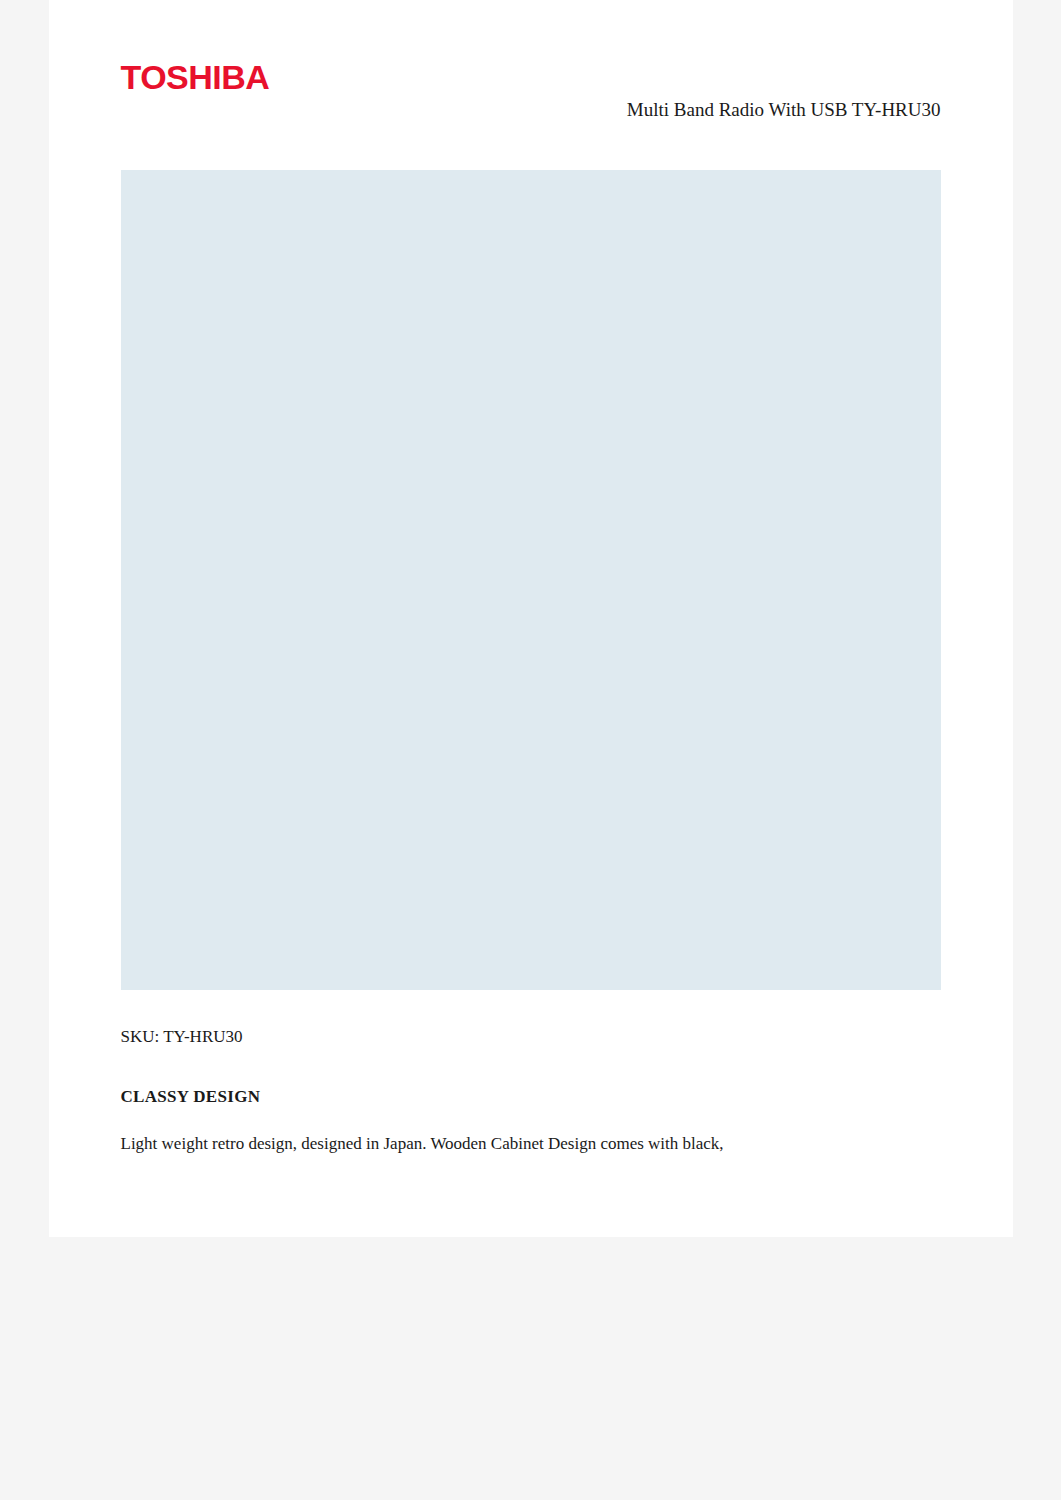TOSHIBA
Multi Band Radio With USB TY-HRU30
SKU: TY-HRU30
CLASSY DESIGN
Light weight retro design, designed in Japan. Wooden Cabinet Design comes with black,